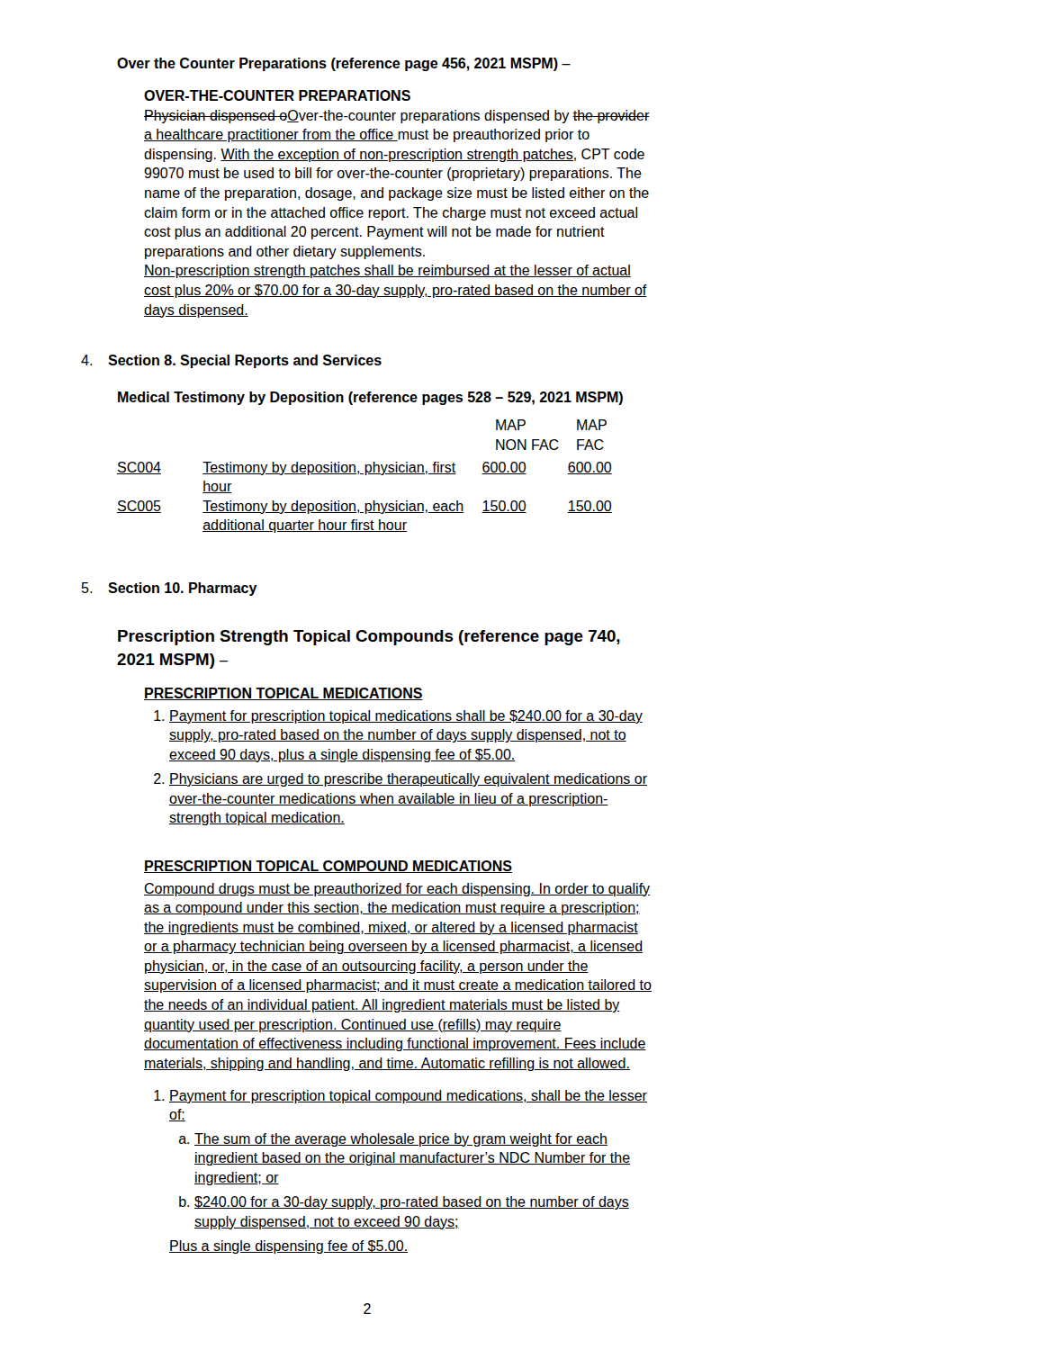Over the Counter Preparations (reference page 456, 2021 MSPM) –
OVER-THE-COUNTER PREPARATIONS
Physician dispensed o Over-the-counter preparations dispensed by the provider a healthcare practitioner from the office must be preauthorized prior to dispensing. With the exception of non-prescription strength patches, CPT code 99070 must be used to bill for over-the-counter (proprietary) preparations. The name of the preparation, dosage, and package size must be listed either on the claim form or in the attached office report. The charge must not exceed actual cost plus an additional 20 percent. Payment will not be made for nutrient preparations and other dietary supplements.
Non-prescription strength patches shall be reimbursed at the lesser of actual cost plus 20% or $70.00 for a 30-day supply, pro-rated based on the number of days dispensed.
4.
Section 8. Special Reports and Services
Medical Testimony by Deposition (reference pages 528 – 529, 2021 MSPM)
MAP
MAP
NON FAC
FAC
| SC004 | Testimony by deposition, physician, first hour | 600.00 | 600.00 |
| SC005 | Testimony by deposition, physician, each additional quarter hour first hour | 150.00 | 150.00 |
5.
Section 10. Pharmacy
Prescription Strength Topical Compounds (reference page 740, 2021 MSPM) –
PRESCRIPTION TOPICAL MEDICATIONS
Payment for prescription topical medications shall be $240.00 for a 30-day supply, pro-rated based on the number of days supply dispensed, not to exceed 90 days, plus a single dispensing fee of $5.00.
Physicians are urged to prescribe therapeutically equivalent medications or over-the-counter medications when available in lieu of a prescription-strength topical medication.
PRESCRIPTION TOPICAL COMPOUND MEDICATIONS
Compound drugs must be preauthorized for each dispensing. In order to qualify as a compound under this section, the medication must require a prescription; the ingredients must be combined, mixed, or altered by a licensed pharmacist or a pharmacy technician being overseen by a licensed pharmacist, a licensed physician, or, in the case of an outsourcing facility, a person under the supervision of a licensed pharmacist; and it must create a medication tailored to the needs of an individual patient. All ingredient materials must be listed by quantity used per prescription. Continued use (refills) may require documentation of effectiveness including functional improvement. Fees include materials, shipping and handling, and time. Automatic refilling is not allowed.
Payment for prescription topical compound medications, shall be the lesser of:
The sum of the average wholesale price by gram weight for each ingredient based on the original manufacturer’s NDC Number for the ingredient; or
$240.00 for a 30-day supply, pro-rated based on the number of days supply dispensed, not to exceed 90 days;
Plus a single dispensing fee of $5.00.
2